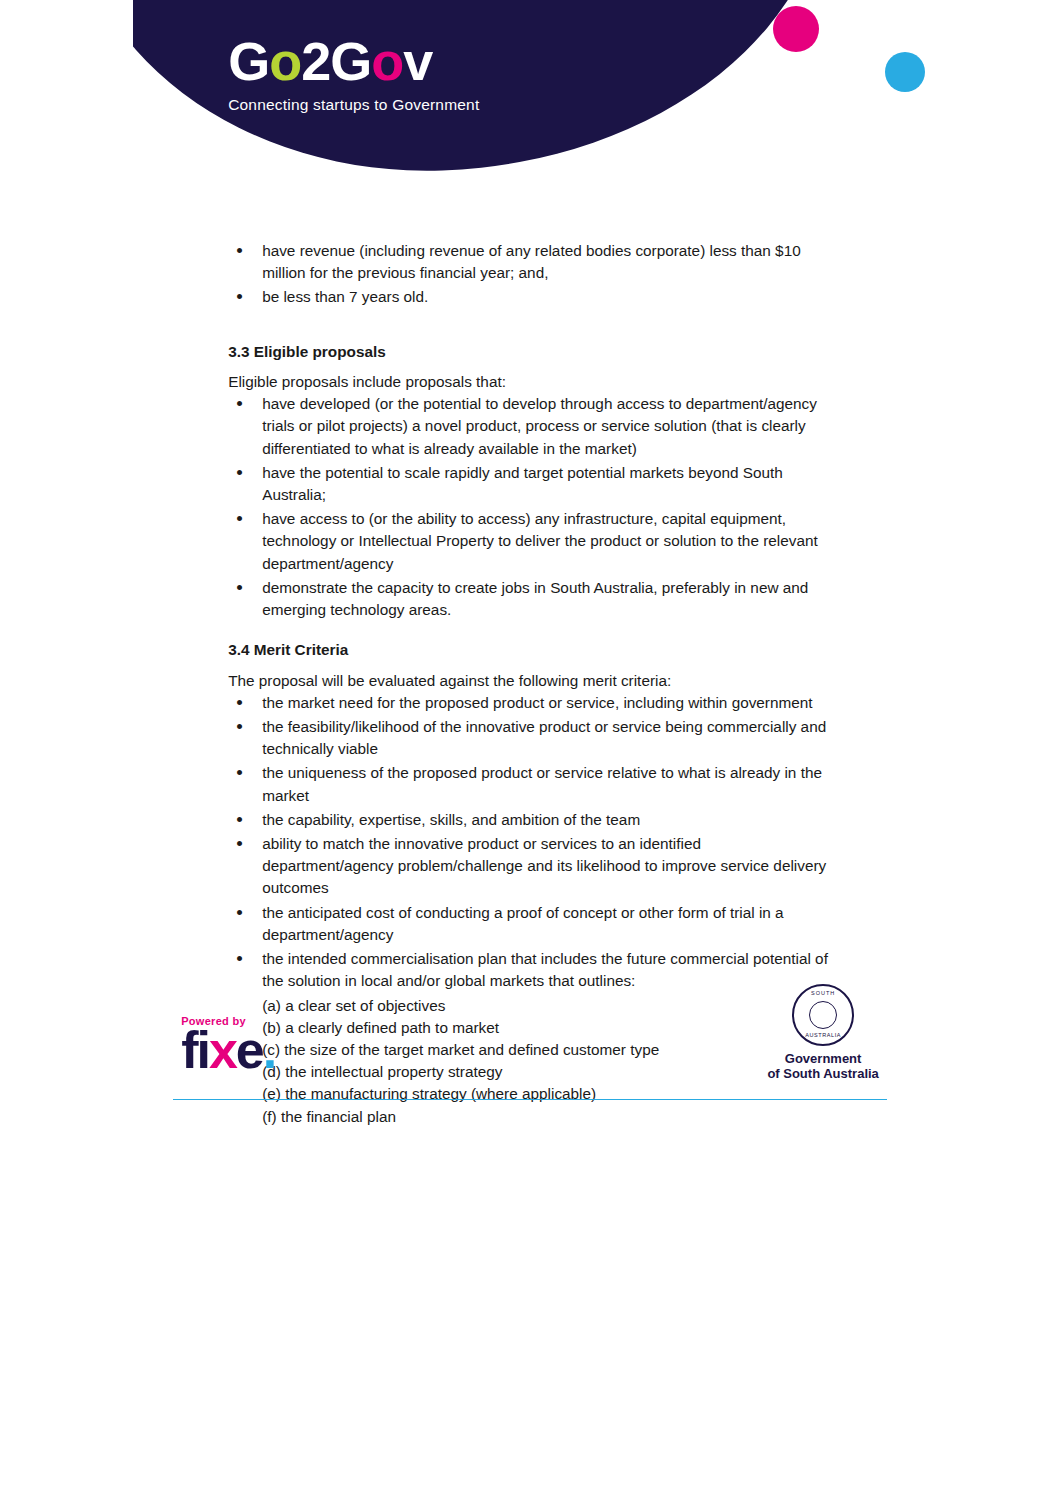Go 2 Gov
Connecting startups to Government
have revenue (including revenue of any related bodies corporate) less than $10 million for the previous financial year; and,
be less than 7 years old.
3.3 Eligible proposals
Eligible proposals include proposals that:
have developed (or the potential to develop through access to department/agency trials or pilot projects) a novel product, process or service solution (that is clearly differentiated to what is already available in the market)
have the potential to scale rapidly and target potential markets beyond South Australia;
have access to (or the ability to access) any infrastructure, capital equipment, technology or Intellectual Property to deliver the product or solution to the relevant department/agency
demonstrate the capacity to create jobs in South Australia, preferably in new and emerging technology areas.
3.4 Merit Criteria
The proposal will be evaluated against the following merit criteria:
the market need for the proposed product or service, including within government
the feasibility/likelihood of the innovative product or service being commercially and technically viable
the uniqueness of the proposed product or service relative to what is already in the market
the capability, expertise, skills, and ambition of the team
ability to match the innovative product or services to an identified department/agency problem/challenge and its likelihood to improve service delivery outcomes
the anticipated cost of conducting a proof of concept or other form of trial in a department/agency
the intended commercialisation plan that includes the future commercial potential of the solution in local and/or global markets that outlines:
(a) a clear set of objectives
(b) a clearly defined path to market
(c) the size of the target market and defined customer type
(d) the intellectual property strategy
(e) the manufacturing strategy (where applicable)
(f) the financial plan
Powered by
fixe.
Government
of South Australia